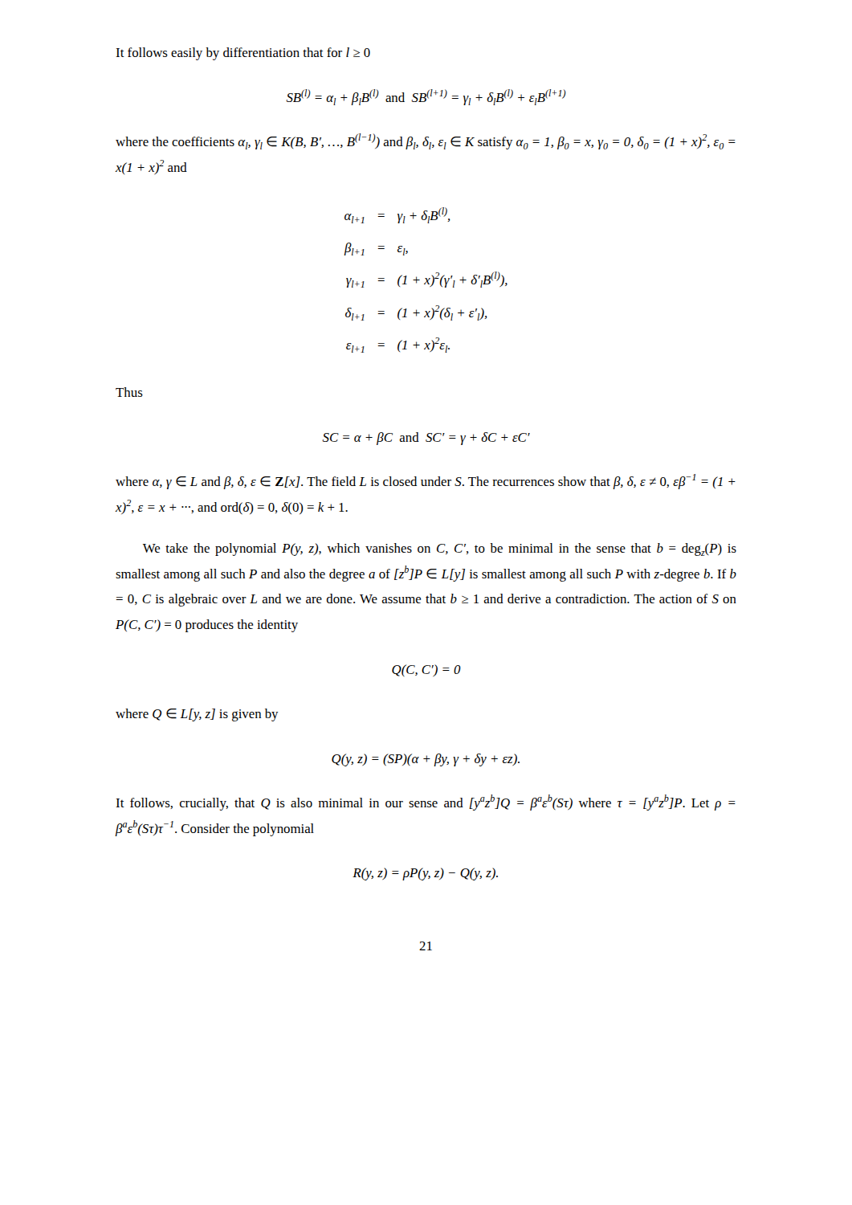It follows easily by differentiation that for l ≥ 0
SB(l) = αl + βlB(l) and SB(l+1) = γl + δlB(l) + εlB(l+1)
where the coefficients αl, γl ∈ K(B, B′, …, B(l−1)) and βl, δl, εl ∈ K satisfy α0 = 1, β0 = x, γ0 = 0, δ0 = (1 + x)2, ε0 = x(1 + x)2 and
| α l+1 | = | γ l + δ l B (l) , |
| β l+1 | = | ε l , |
| γ l+1 | = | (1 + x) 2 (γ′ l + δ′ l B (l) ), |
| δ l+1 | = | (1 + x) 2 (δ l + ε′ l ), |
| ε l+1 | = | (1 + x) 2 ε l . |
Thus
SC = α + βC and SC′ = γ + δC + εC′
where α, γ ∈ L and β, δ, ε ∈ Z[x]. The field L is closed under S. The recurrences show that β, δ, ε ≠ 0, εβ−1 = (1 + x)2, ε = x + ···, and ord(δ) = 0, δ(0) = k + 1.
We take the polynomial P(y, z), which vanishes on C, C′, to be minimal in the sense that b = degz(P) is smallest among all such P and also the degree a of [zb]P ∈ L[y] is smallest among all such P with z-degree b. If b = 0, C is algebraic over L and we are done. We assume that b ≥ 1 and derive a contradiction. The action of S on P(C, C′) = 0 produces the identity
Q(C, C′) = 0
where Q ∈ L[y, z] is given by
Q(y, z) = (SP)(α + βy, γ + δy + εz).
It follows, crucially, that Q is also minimal in our sense and [yazb]Q = βaεb(Sτ) where τ = [yazb]P. Let ρ = βaεb(Sτ)τ−1. Consider the polynomial
R(y, z) = ρP(y, z) − Q(y, z).
21